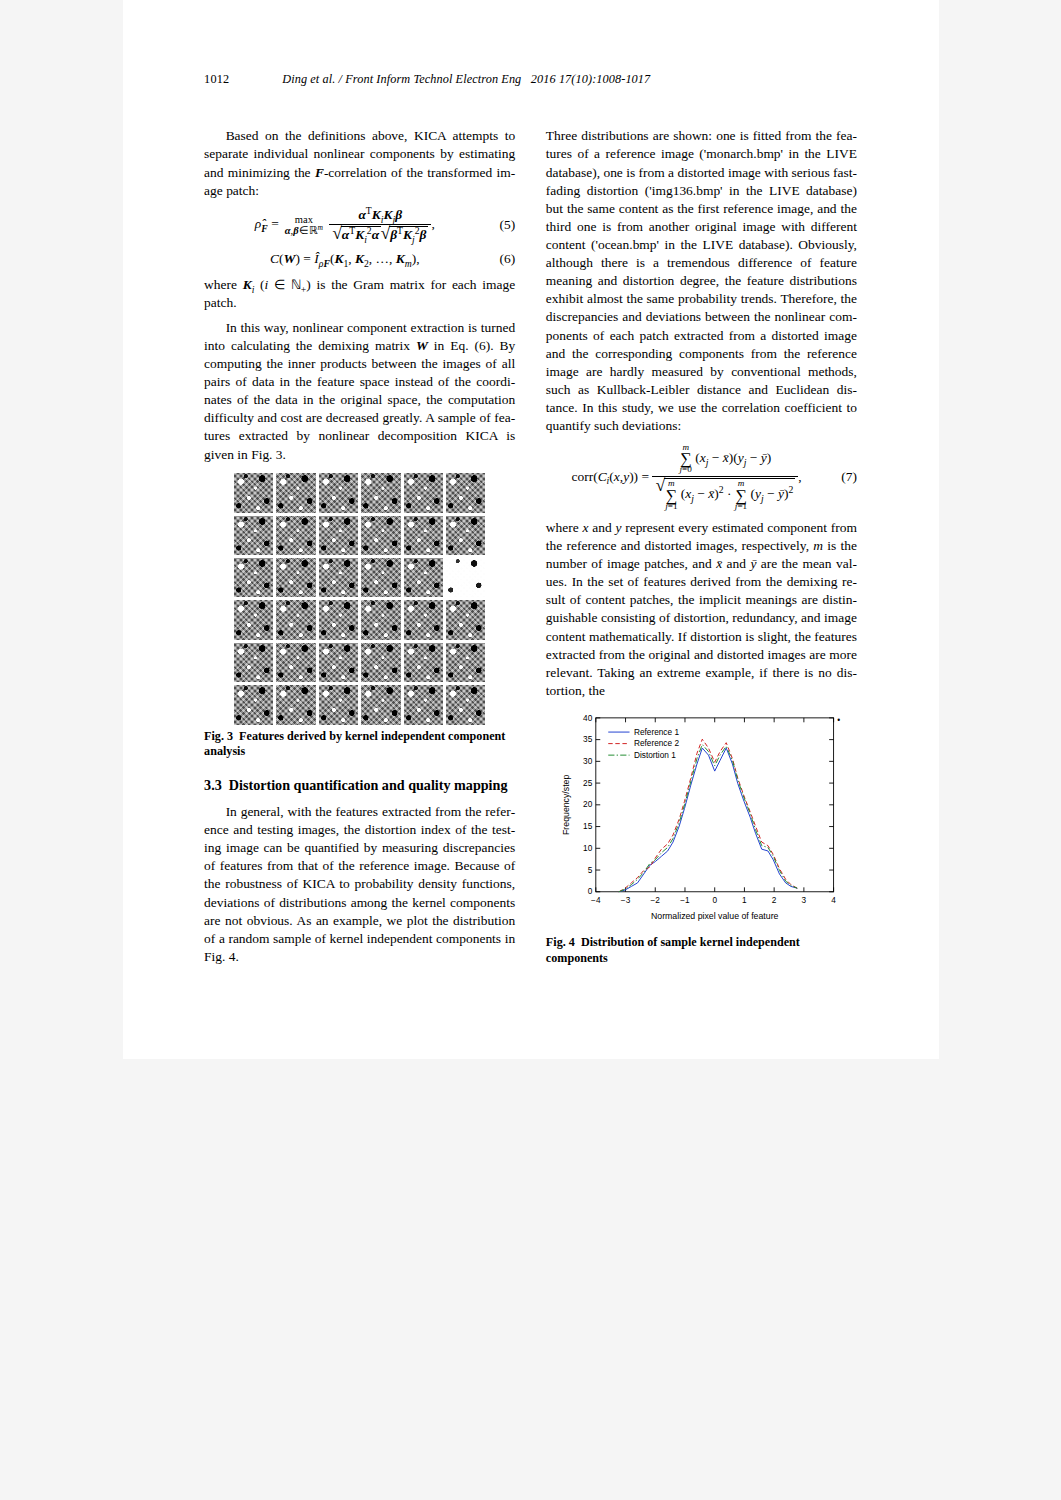1012 Ding et al. / Front Inform Technol Electron Eng 2016 17(10):1008-1017
Based on the definitions above, KICA attempts to separate individual nonlinear components by estimating and minimizing the F-correlation of the transformed image patch:
ρ̂F = max
α,β∈ℝm αTKiKjβ αTKi2α βTKj2β ,
(5)
C(W) = ÎρF(K1, K2, …, Km),
(6)
where Ki (i ∈ ℕ+) is the Gram matrix for each image patch.
In this way, nonlinear component extraction is turned into calculating the demixing matrix W in Eq. (6). By computing the inner products between the images of all pairs of data in the feature space instead of the coordinates of the data in the original space, the computation difficulty and cost are decreased greatly. A sample of features extracted by nonlinear decomposition KICA is given in Fig. 3.
Fig. 3 Features derived by kernel independent component analysis
3.3 Distortion quantification and quality mapping
In general, with the features extracted from the reference and testing images, the distortion index of the testing image can be quantified by measuring discrepancies of features from that of the reference image. Because of the robustness of KICA to probability density functions, deviations of distributions among the kernel components are not obvious. As an example, we plot the distribution of a random sample of kernel independent components in Fig. 4.
Three distributions are shown: one is fitted from the features of a reference image ('monarch.bmp' in the LIVE database), one is from a distorted image with serious fast-fading distortion ('img136.bmp' in the LIVE database) but the same content as the first reference image, and the third one is from another original image with different content ('ocean.bmp' in the LIVE database). Obviously, although there is a tremendous difference of feature meaning and distortion degree, the feature distributions exhibit almost the same probability trends. Therefore, the discrepancies and deviations between the nonlinear components of each patch extracted from a distorted image and the corresponding components from the reference image are hardly measured by conventional methods, such as Kullback-Leibler distance and Euclidean distance. In this study, we use the correlation coefficient to quantify such deviations:
corr(Ci(x,y)) = m ∑ j=0 (xj − x̄)(yj − ȳ) m ∑ j=1 (xj − x̄)2 · m ∑ j=1 (yj − ȳ)2 ,
(7)
where x and y represent every estimated component from the reference and distorted images, respectively, m is the number of image patches, and x̄ and ȳ are the mean values. In the set of features derived from the demixing result of content patches, the implicit meanings are distinguishable consisting of distortion, redundancy, and image content mathematically. If distortion is slight, the features extracted from the original and distorted images are more relevant. Taking an extreme example, if there is no distortion, the
0 5 10 15 20 25 30 35 40 −4 −3 −2 −1 0 1 2 3 4 Normalized pixel value of feature Frequency/step Reference 1 Reference 2 Distortion 1 •
Fig. 4 Distribution of sample kernel independent components